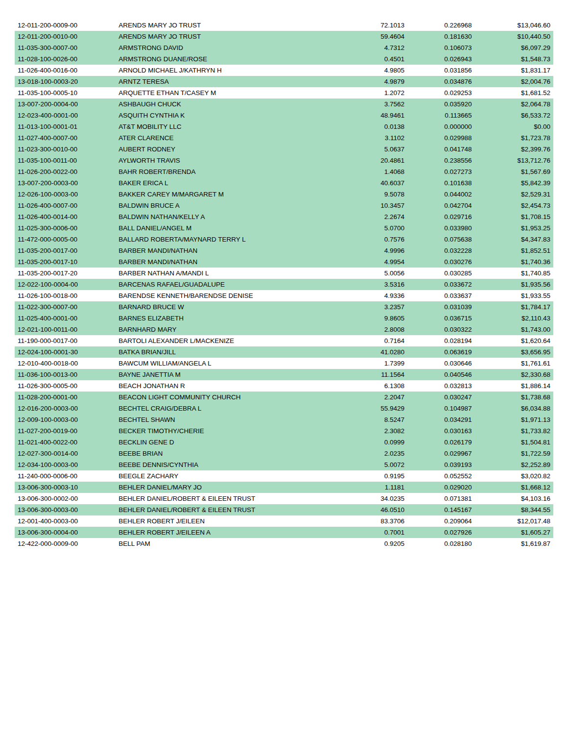| 12-011-200-0009-00 | ARENDS MARY JO TRUST | 72.1013 | 0.226968 | $13,046.60 |
| 12-011-200-0010-00 | ARENDS MARY JO TRUST | 59.4604 | 0.181630 | $10,440.50 |
| 11-035-300-0007-00 | ARMSTRONG DAVID | 4.7312 | 0.106073 | $6,097.29 |
| 11-028-100-0026-00 | ARMSTRONG DUANE/ROSE | 0.4501 | 0.026943 | $1,548.73 |
| 11-026-400-0016-00 | ARNOLD MICHAEL J/KATHRYN H | 4.9805 | 0.031856 | $1,831.17 |
| 13-018-100-0003-20 | ARNTZ TERESA | 4.9879 | 0.034876 | $2,004.76 |
| 11-035-100-0005-10 | ARQUETTE ETHAN T/CASEY M | 1.2072 | 0.029253 | $1,681.52 |
| 13-007-200-0004-00 | ASHBAUGH CHUCK | 3.7562 | 0.035920 | $2,064.78 |
| 12-023-400-0001-00 | ASQUITH CYNTHIA K | 48.9461 | 0.113665 | $6,533.72 |
| 11-013-100-0001-01 | AT&T MOBILITY LLC | 0.0138 | 0.000000 | $0.00 |
| 11-027-400-0007-00 | ATER CLARENCE | 3.1102 | 0.029988 | $1,723.78 |
| 11-023-300-0010-00 | AUBERT RODNEY | 5.0637 | 0.041748 | $2,399.76 |
| 11-035-100-0011-00 | AYLWORTH TRAVIS | 20.4861 | 0.238556 | $13,712.76 |
| 11-026-200-0022-00 | BAHR ROBERT/BRENDA | 1.4068 | 0.027273 | $1,567.69 |
| 13-007-200-0003-00 | BAKER ERICA L | 40.6037 | 0.101638 | $5,842.39 |
| 12-026-100-0003-00 | BAKKER CAREY M/MARGARET M | 9.5078 | 0.044002 | $2,529.31 |
| 11-026-400-0007-00 | BALDWIN BRUCE A | 10.3457 | 0.042704 | $2,454.73 |
| 11-026-400-0014-00 | BALDWIN NATHAN/KELLY A | 2.2674 | 0.029716 | $1,708.15 |
| 11-025-300-0006-00 | BALL DANIEL/ANGEL M | 5.0700 | 0.033980 | $1,953.25 |
| 11-472-000-0005-00 | BALLARD ROBERTA/MAYNARD TERRY L | 0.7576 | 0.075638 | $4,347.83 |
| 11-035-200-0017-00 | BARBER MANDI/NATHAN | 4.9996 | 0.032228 | $1,852.51 |
| 11-035-200-0017-10 | BARBER MANDI/NATHAN | 4.9954 | 0.030276 | $1,740.36 |
| 11-035-200-0017-20 | BARBER NATHAN A/MANDI L | 5.0056 | 0.030285 | $1,740.85 |
| 12-022-100-0004-00 | BARCENAS RAFAEL/GUADALUPE | 3.5316 | 0.033672 | $1,935.56 |
| 11-026-100-0018-00 | BARENDSE KENNETH/BARENDSE DENISE | 4.9336 | 0.033637 | $1,933.55 |
| 11-022-300-0007-00 | BARNARD BRUCE W | 3.2357 | 0.031039 | $1,784.17 |
| 11-025-400-0001-00 | BARNES ELIZABETH | 9.8605 | 0.036715 | $2,110.43 |
| 12-021-100-0011-00 | BARNHARD MARY | 2.8008 | 0.030322 | $1,743.00 |
| 11-190-000-0017-00 | BARTOLI ALEXANDER L/MACKENIZE | 0.7164 | 0.028194 | $1,620.64 |
| 12-024-100-0001-30 | BATKA BRIAN/JILL | 41.0280 | 0.063619 | $3,656.95 |
| 12-010-400-0018-00 | BAWCUM WILLIAM/ANGELA L | 1.7399 | 0.030646 | $1,761.61 |
| 11-036-100-0013-00 | BAYNE JANETTIA M | 11.1564 | 0.040546 | $2,330.68 |
| 11-026-300-0005-00 | BEACH JONATHAN R | 6.1308 | 0.032813 | $1,886.14 |
| 11-028-200-0001-00 | BEACON LIGHT COMMUNITY CHURCH | 2.2047 | 0.030247 | $1,738.68 |
| 12-016-200-0003-00 | BECHTEL CRAIG/DEBRA L | 55.9429 | 0.104987 | $6,034.88 |
| 12-009-100-0003-00 | BECHTEL SHAWN | 8.5247 | 0.034291 | $1,971.13 |
| 11-027-200-0019-00 | BECKER TIMOTHY/CHERIE | 2.3082 | 0.030163 | $1,733.82 |
| 11-021-400-0022-00 | BECKLIN GENE D | 0.0999 | 0.026179 | $1,504.81 |
| 12-027-300-0014-00 | BEEBE BRIAN | 2.0235 | 0.029967 | $1,722.59 |
| 12-034-100-0003-00 | BEEBE DENNIS/CYNTHIA | 5.0072 | 0.039193 | $2,252.89 |
| 11-240-000-0006-00 | BEEGLE ZACHARY | 0.9195 | 0.052552 | $3,020.82 |
| 13-006-300-0003-10 | BEHLER DANIEL/MARY JO | 1.1181 | 0.029020 | $1,668.12 |
| 13-006-300-0002-00 | BEHLER DANIEL/ROBERT & EILEEN TRUST | 34.0235 | 0.071381 | $4,103.16 |
| 13-006-300-0003-00 | BEHLER DANIEL/ROBERT & EILEEN TRUST | 46.0510 | 0.145167 | $8,344.55 |
| 12-001-400-0003-00 | BEHLER ROBERT J/EILEEN | 83.3706 | 0.209064 | $12,017.48 |
| 13-006-300-0004-00 | BEHLER ROBERT J/EILEEN A | 0.7001 | 0.027926 | $1,605.27 |
| 12-422-000-0009-00 | BELL PAM | 0.9205 | 0.028180 | $1,619.87 |